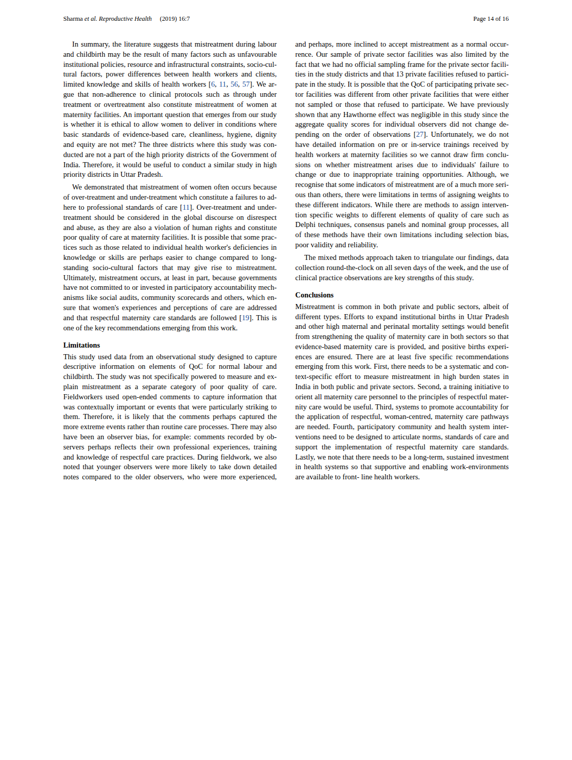Sharma et al. Reproductive Health (2019) 16:7 Page 14 of 16
In summary, the literature suggests that mistreatment during labour and childbirth may be the result of many factors such as unfavourable institutional policies, resource and infrastructural constraints, socio-cultural factors, power differences between health workers and clients, limited knowledge and skills of health workers [6, 11, 56, 57]. We argue that non-adherence to clinical protocols such as through under treatment or overtreatment also constitute mistreatment of women at maternity facilities. An important question that emerges from our study is whether it is ethical to allow women to deliver in conditions where basic standards of evidence-based care, cleanliness, hygiene, dignity and equity are not met? The three districts where this study was conducted are not a part of the high priority districts of the Government of India. Therefore, it would be useful to conduct a similar study in high priority districts in Uttar Pradesh.
We demonstrated that mistreatment of women often occurs because of over-treatment and under-treatment which constitute a failures to adhere to professional standards of care [11]. Over-treatment and under-treatment should be considered in the global discourse on disrespect and abuse, as they are also a violation of human rights and constitute poor quality of care at maternity facilities. It is possible that some practices such as those related to individual health worker's deficiencies in knowledge or skills are perhaps easier to change compared to long-standing socio-cultural factors that may give rise to mistreatment. Ultimately, mistreatment occurs, at least in part, because governments have not committed to or invested in participatory accountability mechanisms like social audits, community scorecards and others, which ensure that women's experiences and perceptions of care are addressed and that respectful maternity care standards are followed [19]. This is one of the key recommendations emerging from this work.
Limitations
This study used data from an observational study designed to capture descriptive information on elements of QoC for normal labour and childbirth. The study was not specifically powered to measure and explain mistreatment as a separate category of poor quality of care. Fieldworkers used open-ended comments to capture information that was contextually important or events that were particularly striking to them. Therefore, it is likely that the comments perhaps captured the more extreme events rather than routine care processes. There may also have been an observer bias, for example: comments recorded by observers perhaps reflects their own professional experiences, training and knowledge of respectful care practices. During fieldwork, we also noted that younger observers were more likely to take down detailed notes compared to the older observers, who were more experienced, and perhaps, more inclined to accept mistreatment as a normal occurrence. Our sample of private sector facilities was also limited by the fact that we had no official sampling frame for the private sector facilities in the study districts and that 13 private facilities refused to participate in the study. It is possible that the QoC of participating private sector facilities was different from other private facilities that were either not sampled or those that refused to participate. We have previously shown that any Hawthorne effect was negligible in this study since the aggregate quality scores for individual observers did not change depending on the order of observations [27]. Unfortunately, we do not have detailed information on pre or in-service trainings received by health workers at maternity facilities so we cannot draw firm conclusions on whether mistreatment arises due to individuals' failure to change or due to inappropriate training opportunities. Although, we recognise that some indicators of mistreatment are of a much more serious than others, there were limitations in terms of assigning weights to these different indicators. While there are methods to assign intervention specific weights to different elements of quality of care such as Delphi techniques, consensus panels and nominal group processes, all of these methods have their own limitations including selection bias, poor validity and reliability.
The mixed methods approach taken to triangulate our findings, data collection round-the-clock on all seven days of the week, and the use of clinical practice observations are key strengths of this study.
Conclusions
Mistreatment is common in both private and public sectors, albeit of different types. Efforts to expand institutional births in Uttar Pradesh and other high maternal and perinatal mortality settings would benefit from strengthening the quality of maternity care in both sectors so that evidence-based maternity care is provided, and positive births experiences are ensured. There are at least five specific recommendations emerging from this work. First, there needs to be a systematic and context-specific effort to measure mistreatment in high burden states in India in both public and private sectors. Second, a training initiative to orient all maternity care personnel to the principles of respectful maternity care would be useful. Third, systems to promote accountability for the application of respectful, woman-centred, maternity care pathways are needed. Fourth, participatory community and health system interventions need to be designed to articulate norms, standards of care and support the implementation of respectful maternity care standards. Lastly, we note that there needs to be a long-term, sustained investment in health systems so that supportive and enabling work-environments are available to front- line health workers.